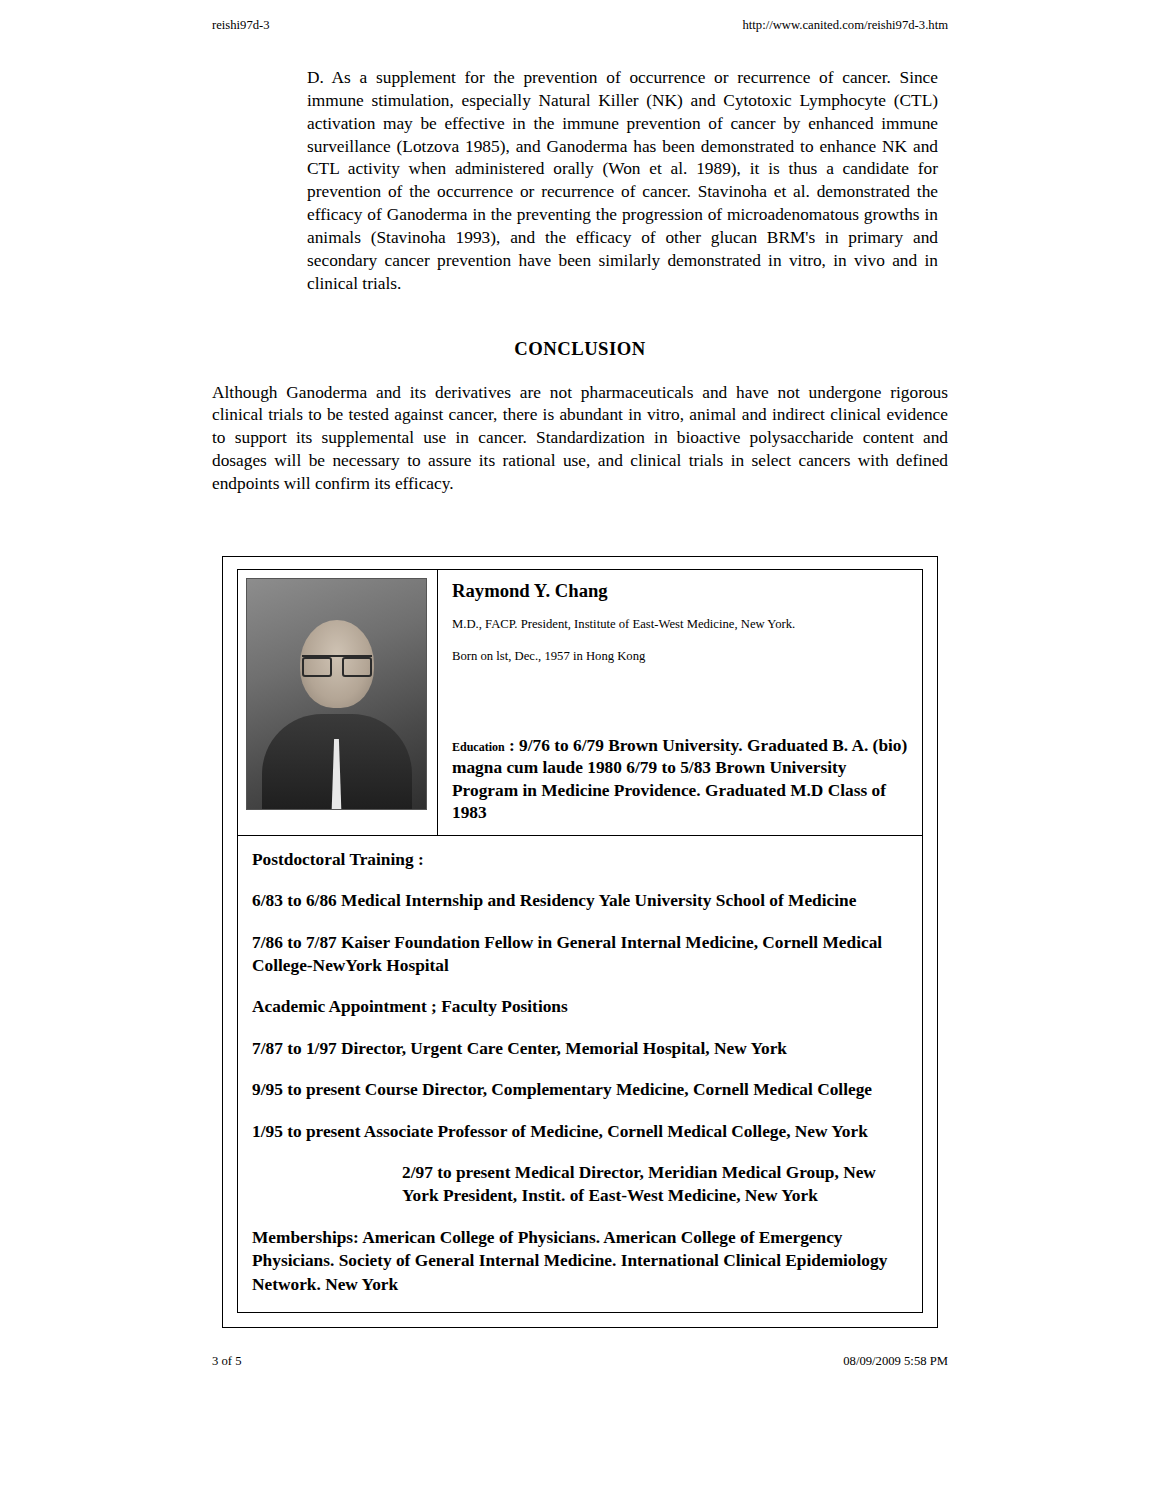reishi97d-3
http://www.canited.com/reishi97d-3.htm
D. As a supplement for the prevention of occurrence or recurrence of cancer. Since immune stimulation, especially Natural Killer (NK) and Cytotoxic Lymphocyte (CTL) activation may be effective in the immune prevention of cancer by enhanced immune surveillance (Lotzova 1985), and Ganoderma has been demonstrated to enhance NK and CTL activity when administered orally (Won et al. 1989), it is thus a candidate for prevention of the occurrence or recurrence of cancer. Stavinoha et al. demonstrated the efficacy of Ganoderma in the preventing the progression of microadenomatous growths in animals (Stavinoha 1993), and the efficacy of other glucan BRM's in primary and secondary cancer prevention have been similarly demonstrated in vitro, in vivo and in clinical trials.
CONCLUSION
Although Ganoderma and its derivatives are not pharmaceuticals and have not undergone rigorous clinical trials to be tested against cancer, there is abundant in vitro, animal and indirect clinical evidence to support its supplemental use in cancer. Standardization in bioactive polysaccharide content and dosages will be necessary to assure its rational use, and clinical trials in select cancers with defined endpoints will confirm its efficacy.
Raymond Y. Chang
M.D., FACP. President, Institute of East-West Medicine, New York.
Born on lst, Dec., 1957 in Hong Kong
Education : 9/76 to 6/79 Brown University. Graduated B. A. (bio) magna cum laude 1980 6/79 to 5/83 Brown University Program in Medicine Providence. Graduated M.D Class of 1983
Postdoctoral Training :
6/83 to 6/86 Medical Internship and Residency Yale University School of Medicine
7/86 to 7/87 Kaiser Foundation Fellow in General Internal Medicine, Cornell Medical College-NewYork Hospital
Academic Appointment ; Faculty Positions
7/87 to 1/97 Director, Urgent Care Center, Memorial Hospital, New York
9/95 to present Course Director, Complementary Medicine, Cornell Medical College
1/95 to present Associate Professor of Medicine, Cornell Medical College, New York
2/97 to present Medical Director, Meridian Medical Group, New York President, Instit. of East-West Medicine, New York
Memberships: American College of Physicians. American College of Emergency Physicians. Society of General Internal Medicine. International Clinical Epidemiology Network. New York
3 of 5
08/09/2009 5:58 PM